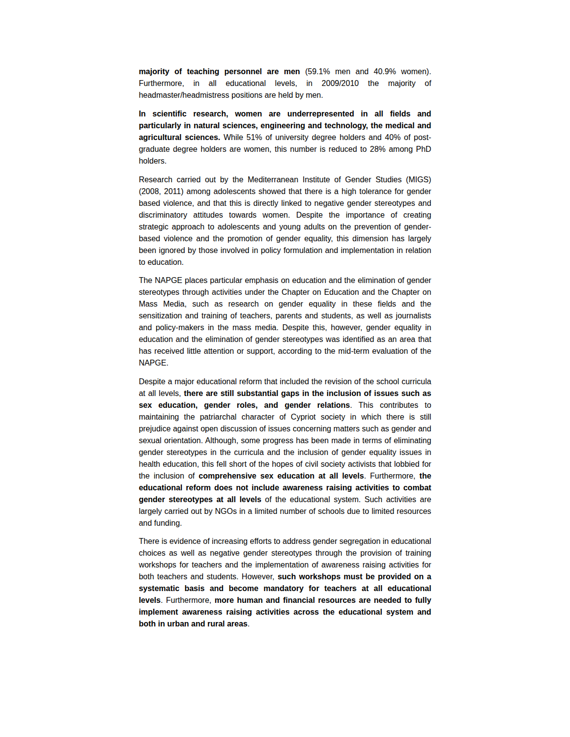majority of teaching personnel are men (59.1% men and 40.9% women). Furthermore, in all educational levels, in 2009/2010 the majority of headmaster/headmistress positions are held by men.
In scientific research, women are underrepresented in all fields and particularly in natural sciences, engineering and technology, the medical and agricultural sciences. While 51% of university degree holders and 40% of post-graduate degree holders are women, this number is reduced to 28% among PhD holders.
Research carried out by the Mediterranean Institute of Gender Studies (MIGS) (2008, 2011) among adolescents showed that there is a high tolerance for gender based violence, and that this is directly linked to negative gender stereotypes and discriminatory attitudes towards women. Despite the importance of creating strategic approach to adolescents and young adults on the prevention of gender-based violence and the promotion of gender equality, this dimension has largely been ignored by those involved in policy formulation and implementation in relation to education.
The NAPGE places particular emphasis on education and the elimination of gender stereotypes through activities under the Chapter on Education and the Chapter on Mass Media, such as research on gender equality in these fields and the sensitization and training of teachers, parents and students, as well as journalists and policy-makers in the mass media. Despite this, however, gender equality in education and the elimination of gender stereotypes was identified as an area that has received little attention or support, according to the mid-term evaluation of the NAPGE.
Despite a major educational reform that included the revision of the school curricula at all levels, there are still substantial gaps in the inclusion of issues such as sex education, gender roles, and gender relations. This contributes to maintaining the patriarchal character of Cypriot society in which there is still prejudice against open discussion of issues concerning matters such as gender and sexual orientation. Although, some progress has been made in terms of eliminating gender stereotypes in the curricula and the inclusion of gender equality issues in health education, this fell short of the hopes of civil society activists that lobbied for the inclusion of comprehensive sex education at all levels. Furthermore, the educational reform does not include awareness raising activities to combat gender stereotypes at all levels of the educational system. Such activities are largely carried out by NGOs in a limited number of schools due to limited resources and funding.
There is evidence of increasing efforts to address gender segregation in educational choices as well as negative gender stereotypes through the provision of training workshops for teachers and the implementation of awareness raising activities for both teachers and students. However, such workshops must be provided on a systematic basis and become mandatory for teachers at all educational levels. Furthermore, more human and financial resources are needed to fully implement awareness raising activities across the educational system and both in urban and rural areas.